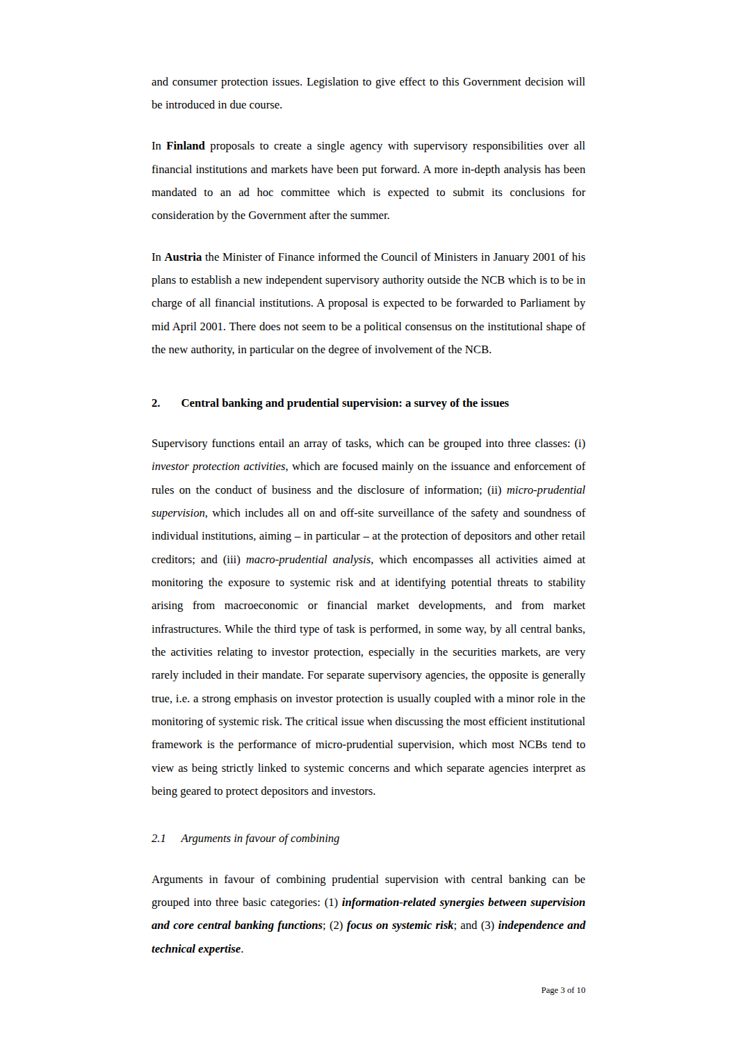and consumer protection issues. Legislation to give effect to this Government decision will be introduced in due course.
In Finland proposals to create a single agency with supervisory responsibilities over all financial institutions and markets have been put forward. A more in-depth analysis has been mandated to an ad hoc committee which is expected to submit its conclusions for consideration by the Government after the summer.
In Austria the Minister of Finance informed the Council of Ministers in January 2001 of his plans to establish a new independent supervisory authority outside the NCB which is to be in charge of all financial institutions. A proposal is expected to be forwarded to Parliament by mid April 2001. There does not seem to be a political consensus on the institutional shape of the new authority, in particular on the degree of involvement of the NCB.
2. Central banking and prudential supervision: a survey of the issues
Supervisory functions entail an array of tasks, which can be grouped into three classes: (i) investor protection activities, which are focused mainly on the issuance and enforcement of rules on the conduct of business and the disclosure of information; (ii) micro-prudential supervision, which includes all on and off-site surveillance of the safety and soundness of individual institutions, aiming – in particular – at the protection of depositors and other retail creditors; and (iii) macro-prudential analysis, which encompasses all activities aimed at monitoring the exposure to systemic risk and at identifying potential threats to stability arising from macroeconomic or financial market developments, and from market infrastructures. While the third type of task is performed, in some way, by all central banks, the activities relating to investor protection, especially in the securities markets, are very rarely included in their mandate. For separate supervisory agencies, the opposite is generally true, i.e. a strong emphasis on investor protection is usually coupled with a minor role in the monitoring of systemic risk. The critical issue when discussing the most efficient institutional framework is the performance of micro-prudential supervision, which most NCBs tend to view as being strictly linked to systemic concerns and which separate agencies interpret as being geared to protect depositors and investors.
2.1 Arguments in favour of combining
Arguments in favour of combining prudential supervision with central banking can be grouped into three basic categories: (1) information-related synergies between supervision and core central banking functions; (2) focus on systemic risk; and (3) independence and technical expertise.
Page 3 of 10